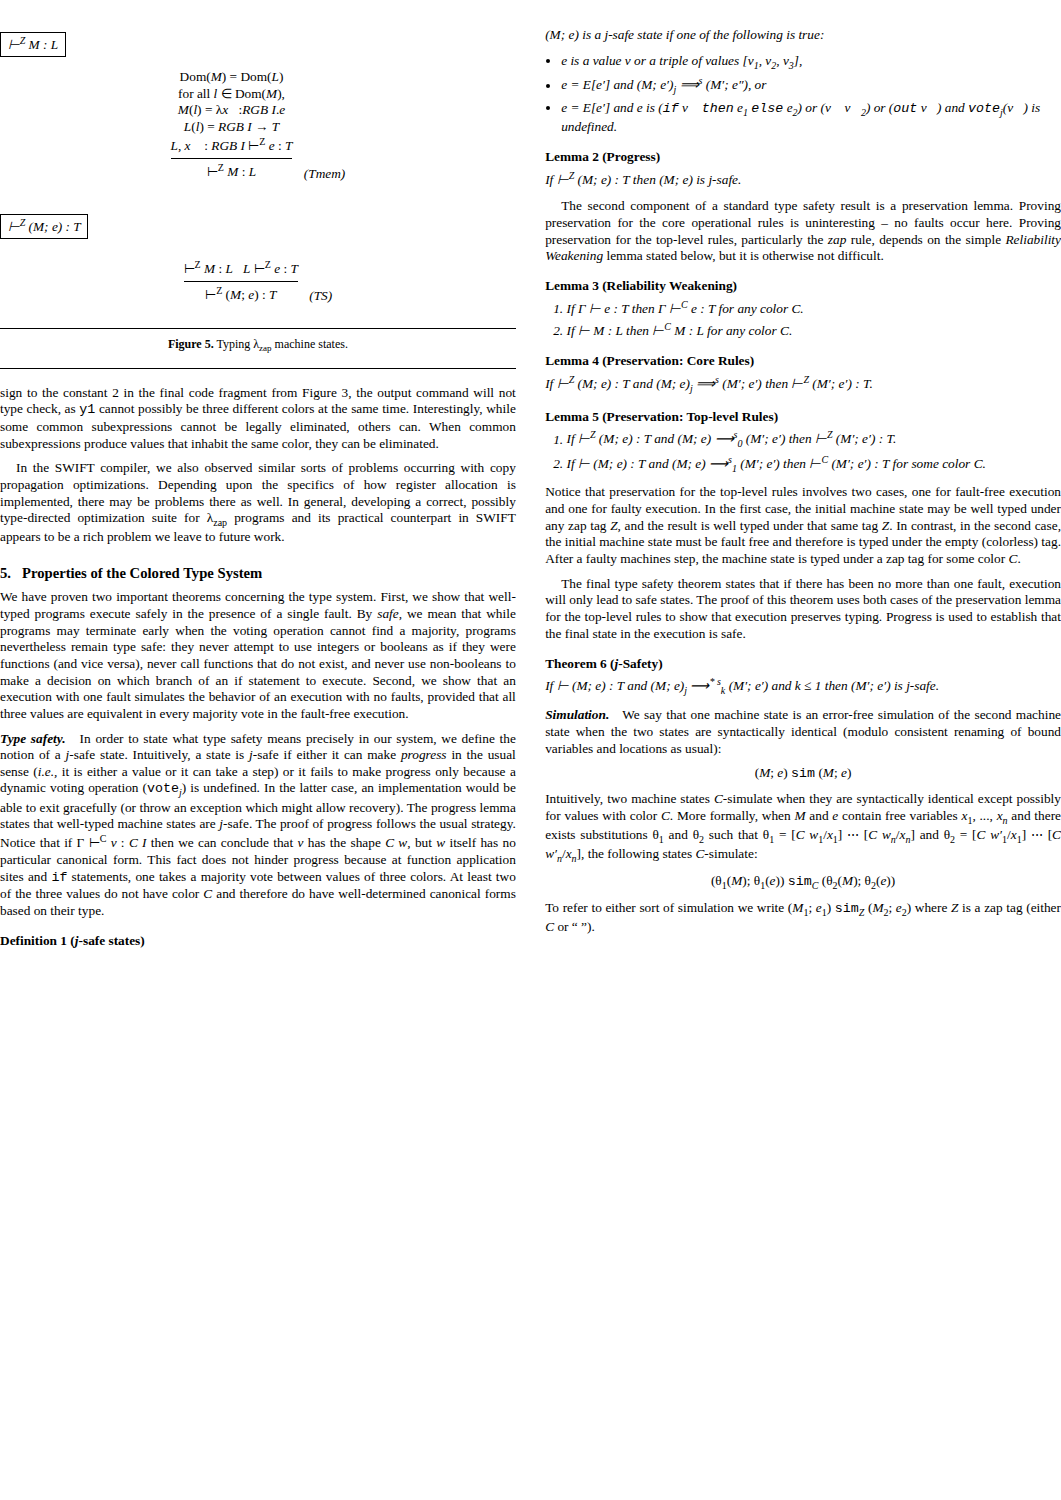⊢Z M : L
Dom(M) = Dom(L)
for all l ∈ Dom(M),
M(l) = λx⃗:RGB I.e
L(l) = RGB I → T
L, x⃗ : RGB I ⊢Z e : T ⊢Z M : L (Tmem)
⊢Z (M; e) : T
⊢Z M : L L ⊢Z e : T ⊢Z (M; e) : T (TS)
Figure 5. Typing λzap machine states.
sign to the constant 2 in the final code fragment from Figure 3, the output command will not type check, as y1 cannot possibly be three different colors at the same time. Interestingly, while some common subexpressions cannot be legally eliminated, others can. When common subexpressions produce values that inhabit the same color, they can be eliminated.
In the SWIFT compiler, we also observed similar sorts of problems occurring with copy propagation optimizations. Depending upon the specifics of how register allocation is implemented, there may be problems there as well. In general, developing a correct, possibly type-directed optimization suite for λzap programs and its practical counterpart in SWIFT appears to be a rich problem we leave to future work.
5. Properties of the Colored Type System
We have proven two important theorems concerning the type system. First, we show that well-typed programs execute safely in the presence of a single fault. By safe, we mean that while programs may terminate early when the voting operation cannot find a majority, programs nevertheless remain type safe: they never attempt to use integers or booleans as if they were functions (and vice versa), never call functions that do not exist, and never use non-booleans to make a decision on which branch of an if statement to execute. Second, we show that an execution with one fault simulates the behavior of an execution with no faults, provided that all three values are equivalent in every majority vote in the fault-free execution.
Type safety. In order to state what type safety means precisely in our system, we define the notion of a j-safe state. Intuitively, a state is j-safe if either it can make progress in the usual sense (i.e., it is either a value or it can take a step) or it fails to make progress only because a dynamic voting operation (votej) is undefined. In the latter case, an implementation would be able to exit gracefully (or throw an exception which might allow recovery). The progress lemma states that well-typed machine states are j-safe. The proof of progress follows the usual strategy. Notice that if Γ ⊢C v : C I then we can conclude that v has the shape C w, but w itself has no particular canonical form. This fact does not hinder progress because at function application sites and if statements, one takes a majority vote between values of three colors. At least two of the three values do not have color C and therefore do have well-determined canonical forms based on their type.
Definition 1 (j-safe states)
(M; e) is a j-safe state if one of the following is true:
e is a value v or a triple of values [v1, v2, v3],
e = E[e′] and (M; e′)j ⟹s (M′; e″), or
e = E[e′] and e is (if v⃗ then e1 else e2) or (v⃗ v⃗2) or (out v⃗) and votej(v⃗) is undefined.
Lemma 2 (Progress)
If ⊢Z (M; e) : T then (M; e) is j-safe.
The second component of a standard type safety result is a preservation lemma. Proving preservation for the core operational rules is uninteresting – no faults occur here. Proving preservation for the top-level rules, particularly the zap rule, depends on the simple Reliability Weakening lemma stated below, but it is otherwise not difficult.
Lemma 3 (Reliability Weakening)
If Γ ⊢ e : T then Γ ⊢C e : T for any color C.
If ⊢ M : L then ⊢C M : L for any color C.
Lemma 4 (Preservation: Core Rules)
If ⊢Z (M; e) : T and (M; e)j ⟹s (M′; e′) then ⊢Z (M′; e′) : T.
Lemma 5 (Preservation: Top-level Rules)
If ⊢Z (M; e) : T and (M; e) ⟶s0 (M′; e′) then ⊢Z (M′; e′) : T.
If ⊢ (M; e) : T and (M; e) ⟶s1 (M′; e′) then ⊢C (M′; e′) : T for some color C.
Notice that preservation for the top-level rules involves two cases, one for fault-free execution and one for faulty execution. In the first case, the initial machine state may be well typed under any zap tag Z, and the result is well typed under that same tag Z. In contrast, in the second case, the initial machine state must be fault free and therefore is typed under the empty (colorless) tag. After a faulty machines step, the machine state is typed under a zap tag for some color C.
The final type safety theorem states that if there has been no more than one fault, execution will only lead to safe states. The proof of this theorem uses both cases of the preservation lemma for the top-level rules to show that execution preserves typing. Progress is used to establish that the final state in the execution is safe.
Theorem 6 (j-Safety)
If ⊢ (M; e) : T and (M; e)j ⟶* sk (M′; e′) and k ≤ 1 then (M′; e′) is j-safe.
Simulation. We say that one machine state is an error-free simulation of the second machine state when the two states are syntactically identical (modulo consistent renaming of bound variables and locations as usual):
(M; e) sim (M; e)
Intuitively, two machine states C-simulate when they are syntactically identical except possibly for values with color C. More formally, when M and e contain free variables x1, ..., xn and there exists substitutions θ1 and θ2 such that θ1 = [C w1/x1] ⋅⋅⋅ [C wn/xn] and θ2 = [C w′1/x1] ⋅⋅⋅ [C w′n/xn], the following states C-simulate:
(θ1(M); θ1(e)) simC (θ2(M); θ2(e))
To refer to either sort of simulation we write (M1; e1) simZ (M2; e2) where Z is a zap tag (either C or “ ”).